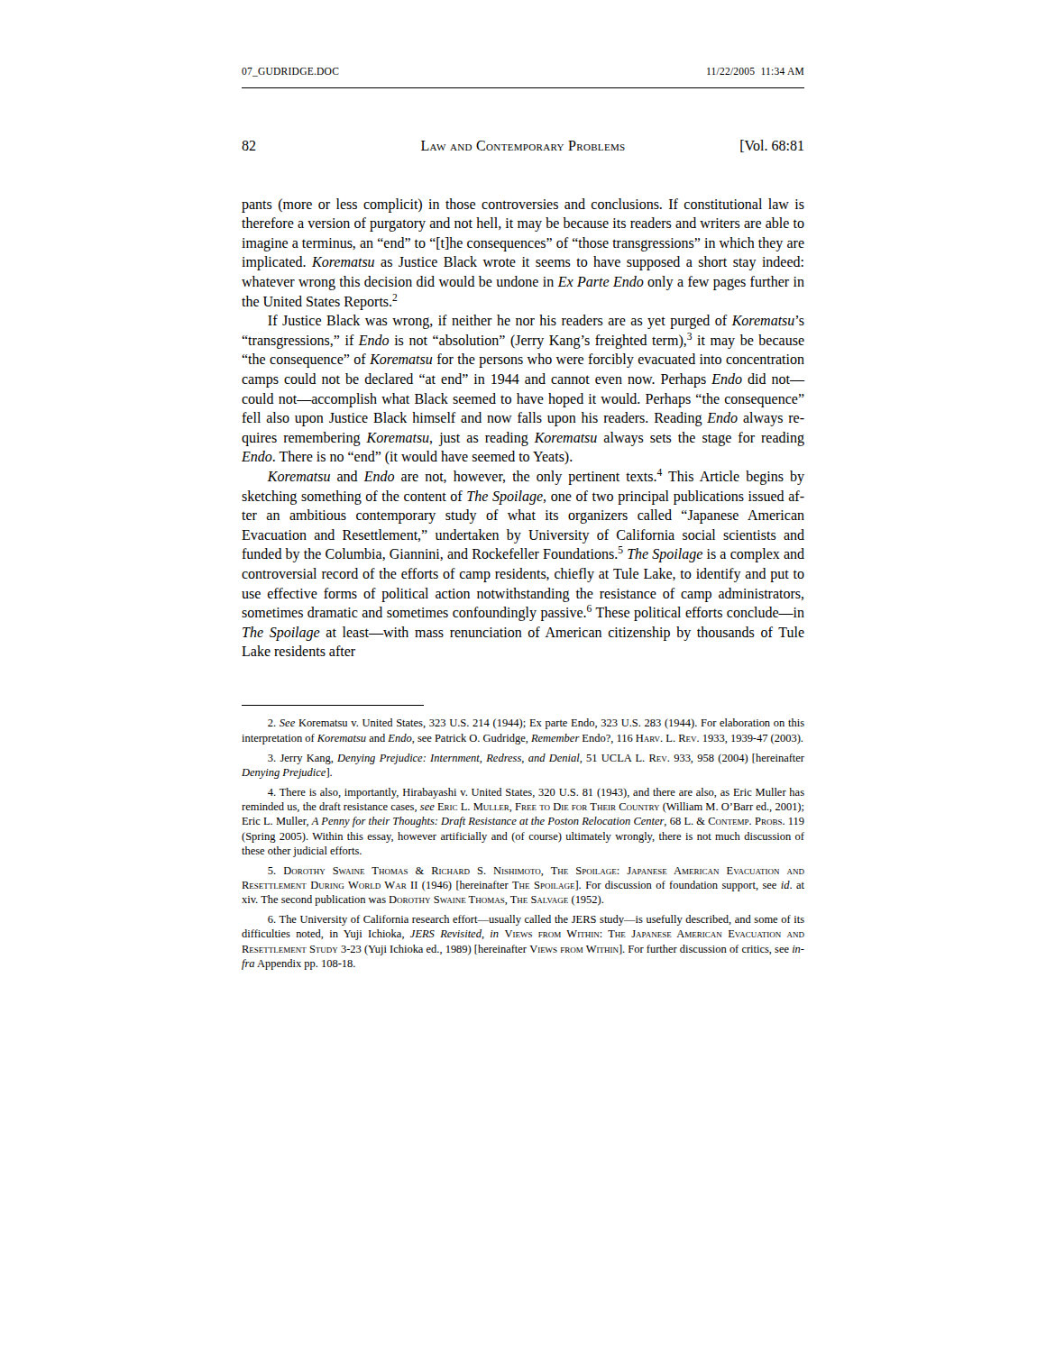07_GUDRIDGE.DOC 11/22/2005 11:34 AM
82 Law and Contemporary Problems [Vol. 68:81
pants (more or less complicit) in those controversies and conclusions. If constitutional law is therefore a version of purgatory and not hell, it may be because its readers and writers are able to imagine a terminus, an “end” to “[t]he consequences” of “those transgressions” in which they are implicated. Korematsu as Justice Black wrote it seems to have supposed a short stay indeed: whatever wrong this decision did would be undone in Ex Parte Endo only a few pages further in the United States Reports.2
If Justice Black was wrong, if neither he nor his readers are as yet purged of Korematsu’s “transgressions,” if Endo is not “absolution” (Jerry Kang’s freighted term),3 it may be because “the consequence” of Korematsu for the persons who were forcibly evacuated into concentration camps could not be declared “at end” in 1944 and cannot even now. Perhaps Endo did not—could not—accomplish what Black seemed to have hoped it would. Perhaps “the consequence” fell also upon Justice Black himself and now falls upon his readers. Reading Endo always requires remembering Korematsu, just as reading Korematsu always sets the stage for reading Endo. There is no “end” (it would have seemed to Yeats).
Korematsu and Endo are not, however, the only pertinent texts.4 This Article begins by sketching something of the content of The Spoilage, one of two principal publications issued after an ambitious contemporary study of what its organizers called “Japanese American Evacuation and Resettlement,” undertaken by University of California social scientists and funded by the Columbia, Giannini, and Rockefeller Foundations.5 The Spoilage is a complex and controversial record of the efforts of camp residents, chiefly at Tule Lake, to identify and put to use effective forms of political action notwithstanding the resistance of camp administrators, sometimes dramatic and sometimes confoundingly passive.6 These political efforts conclude—in The Spoilage at least—with mass renunciation of American citizenship by thousands of Tule Lake residents after
2. See Korematsu v. United States, 323 U.S. 214 (1944); Ex parte Endo, 323 U.S. 283 (1944). For elaboration on this interpretation of Korematsu and Endo, see Patrick O. Gudridge, Remember Endo?, 116 Harv. L. Rev. 1933, 1939-47 (2003).
3. Jerry Kang, Denying Prejudice: Internment, Redress, and Denial, 51 UCLA L. Rev. 933, 958 (2004) [hereinafter Denying Prejudice].
4. There is also, importantly, Hirabayashi v. United States, 320 U.S. 81 (1943), and there are also, as Eric Muller has reminded us, the draft resistance cases, see Eric L. Muller, Free to Die for Their Country (William M. O’Barr ed., 2001); Eric L. Muller, A Penny for their Thoughts: Draft Resistance at the Poston Relocation Center, 68 L. & Contemp. Probs. 119 (Spring 2005). Within this essay, however artificially and (of course) ultimately wrongly, there is not much discussion of these other judicial efforts.
5. Dorothy Swaine Thomas & Richard S. Nishimoto, The Spoilage: Japanese American Evacuation and Resettlement During World War II (1946) [hereinafter The Spoilage]. For discussion of foundation support, see id. at xiv. The second publication was Dorothy Swaine Thomas, The Salvage (1952).
6. The University of California research effort—usually called the JERS study—is usefully described, and some of its difficulties noted, in Yuji Ichioka, JERS Revisited, in Views from Within: The Japanese American Evacuation and Resettlement Study 3-23 (Yuji Ichioka ed., 1989) [hereinafter Views from Within]. For further discussion of critics, see infra Appendix pp. 108-18.